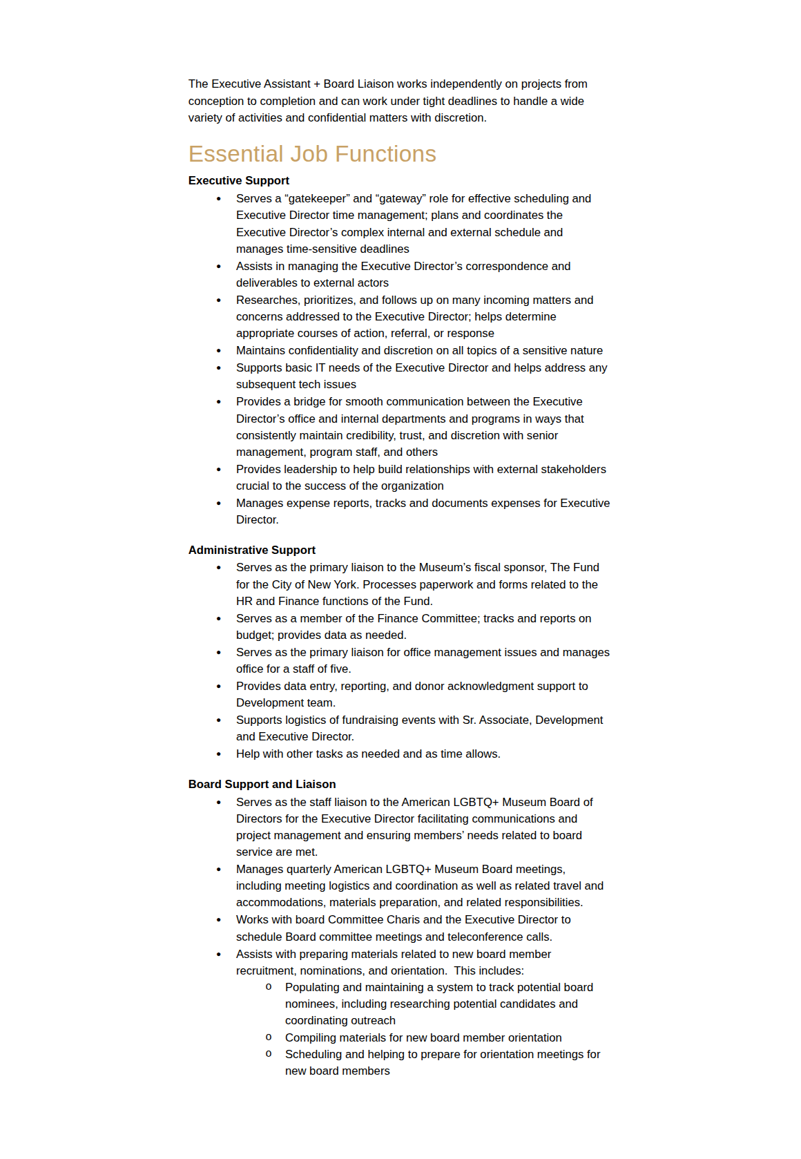The Executive Assistant + Board Liaison works independently on projects from conception to completion and can work under tight deadlines to handle a wide variety of activities and confidential matters with discretion.
Essential Job Functions
Executive Support
Serves a “gatekeeper” and “gateway” role for effective scheduling and Executive Director time management; plans and coordinates the Executive Director’s complex internal and external schedule and manages time-sensitive deadlines
Assists in managing the Executive Director’s correspondence and deliverables to external actors
Researches, prioritizes, and follows up on many incoming matters and concerns addressed to the Executive Director; helps determine appropriate courses of action, referral, or response
Maintains confidentiality and discretion on all topics of a sensitive nature
Supports basic IT needs of the Executive Director and helps address any subsequent tech issues
Provides a bridge for smooth communication between the Executive Director’s office and internal departments and programs in ways that consistently maintain credibility, trust, and discretion with senior management, program staff, and others
Provides leadership to help build relationships with external stakeholders crucial to the success of the organization
Manages expense reports, tracks and documents expenses for Executive Director.
Administrative Support
Serves as the primary liaison to the Museum’s fiscal sponsor, The Fund for the City of New York. Processes paperwork and forms related to the HR and Finance functions of the Fund.
Serves as a member of the Finance Committee; tracks and reports on budget; provides data as needed.
Serves as the primary liaison for office management issues and manages office for a staff of five.
Provides data entry, reporting, and donor acknowledgment support to Development team.
Supports logistics of fundraising events with Sr. Associate, Development and Executive Director.
Help with other tasks as needed and as time allows.
Board Support and Liaison
Serves as the staff liaison to the American LGBTQ+ Museum Board of Directors for the Executive Director facilitating communications and project management and ensuring members’ needs related to board service are met.
Manages quarterly American LGBTQ+ Museum Board meetings, including meeting logistics and coordination as well as related travel and accommodations, materials preparation, and related responsibilities.
Works with board Committee Charis and the Executive Director to schedule Board committee meetings and teleconference calls.
Assists with preparing materials related to new board member recruitment, nominations, and orientation. This includes:
Populating and maintaining a system to track potential board nominees, including researching potential candidates and coordinating outreach
Compiling materials for new board member orientation
Scheduling and helping to prepare for orientation meetings for new board members